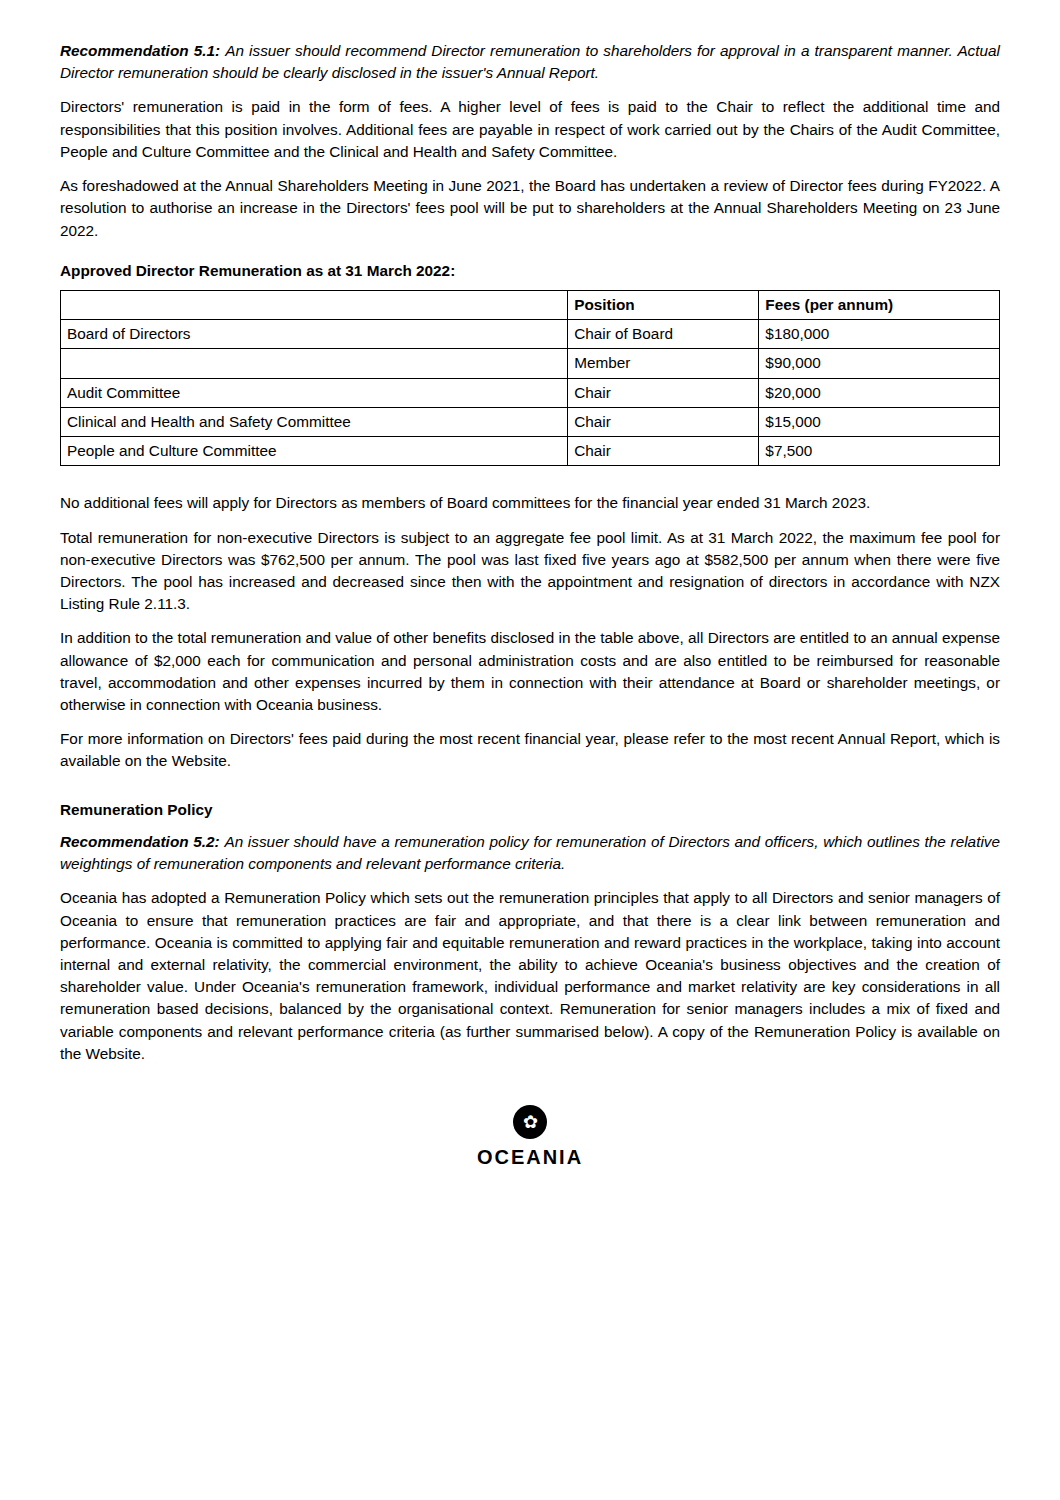Recommendation 5.1: An issuer should recommend Director remuneration to shareholders for approval in a transparent manner. Actual Director remuneration should be clearly disclosed in the issuer's Annual Report.
Directors' remuneration is paid in the form of fees. A higher level of fees is paid to the Chair to reflect the additional time and responsibilities that this position involves. Additional fees are payable in respect of work carried out by the Chairs of the Audit Committee, People and Culture Committee and the Clinical and Health and Safety Committee.
As foreshadowed at the Annual Shareholders Meeting in June 2021, the Board has undertaken a review of Director fees during FY2022. A resolution to authorise an increase in the Directors' fees pool will be put to shareholders at the Annual Shareholders Meeting on 23 June 2022.
Approved Director Remuneration as at 31 March 2022:
| | Position | Fees (per annum) |
| --- | --- | --- |
| Board of Directors | Chair of Board | $180,000 |
| | Member | $90,000 |
| Audit Committee | Chair | $20,000 |
| Clinical and Health and Safety Committee | Chair | $15,000 |
| People and Culture Committee | Chair | $7,500 |
No additional fees will apply for Directors as members of Board committees for the financial year ended 31 March 2023.
Total remuneration for non-executive Directors is subject to an aggregate fee pool limit. As at 31 March 2022, the maximum fee pool for non-executive Directors was $762,500 per annum. The pool was last fixed five years ago at $582,500 per annum when there were five Directors. The pool has increased and decreased since then with the appointment and resignation of directors in accordance with NZX Listing Rule 2.11.3.
In addition to the total remuneration and value of other benefits disclosed in the table above, all Directors are entitled to an annual expense allowance of $2,000 each for communication and personal administration costs and are also entitled to be reimbursed for reasonable travel, accommodation and other expenses incurred by them in connection with their attendance at Board or shareholder meetings, or otherwise in connection with Oceania business.
For more information on Directors' fees paid during the most recent financial year, please refer to the most recent Annual Report, which is available on the Website.
Remuneration Policy
Recommendation 5.2: An issuer should have a remuneration policy for remuneration of Directors and officers, which outlines the relative weightings of remuneration components and relevant performance criteria.
Oceania has adopted a Remuneration Policy which sets out the remuneration principles that apply to all Directors and senior managers of Oceania to ensure that remuneration practices are fair and appropriate, and that there is a clear link between remuneration and performance. Oceania is committed to applying fair and equitable remuneration and reward practices in the workplace, taking into account internal and external relativity, the commercial environment, the ability to achieve Oceania's business objectives and the creation of shareholder value. Under Oceania's remuneration framework, individual performance and market relativity are key considerations in all remuneration based decisions, balanced by the organisational context. Remuneration for senior managers includes a mix of fixed and variable components and relevant performance criteria (as further summarised below). A copy of the Remuneration Policy is available on the Website.
✿
OCEANIA